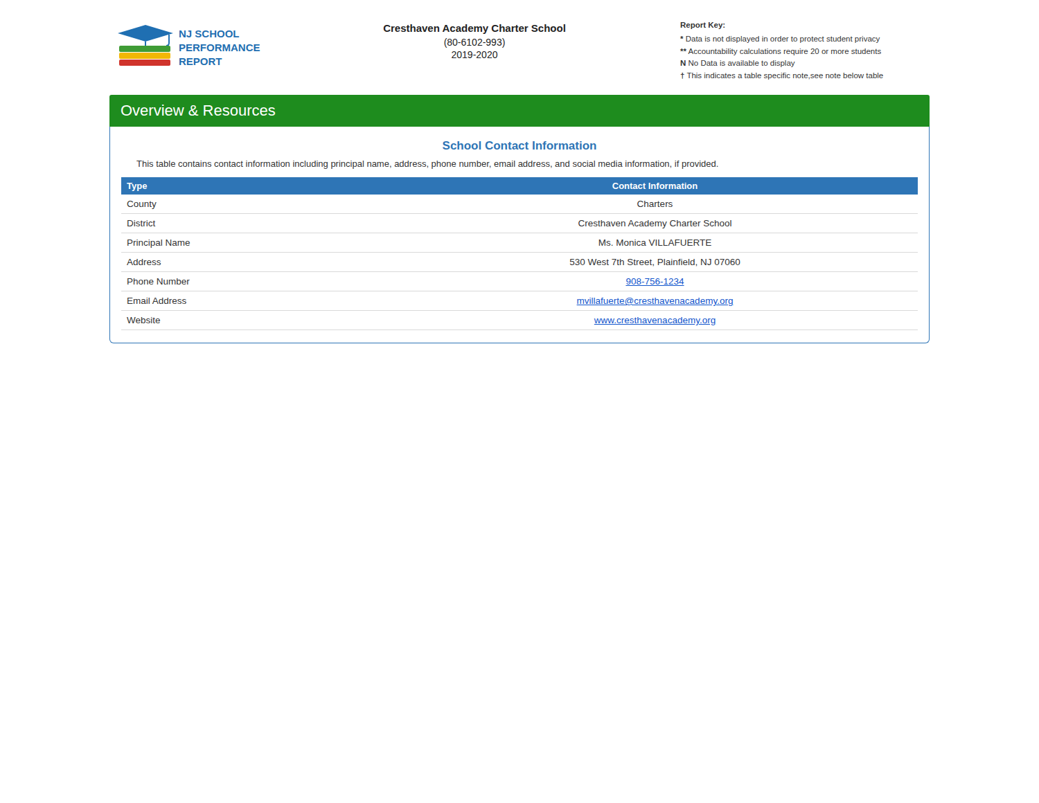NJ SCHOOL PERFORMANCE REPORT
Cresthaven Academy Charter School
(80-6102-993)
2019-2020
Report Key:
* Data is not displayed in order to protect student privacy
** Accountability calculations require 20 or more students
N No Data is available to display
† This indicates a table specific note,see note below table
Overview & Resources
School Contact Information
This table contains contact information including principal name, address, phone number, email address, and social media information, if provided.
| Type | Contact Information |
| --- | --- |
| County | Charters |
| District | Cresthaven Academy Charter School |
| Principal Name | Ms. Monica VILLAFUERTE |
| Address | 530 West 7th Street, Plainfield, NJ 07060 |
| Phone Number | 908-756-1234 |
| Email Address | mvillafuerte@cresthavenacademy.org |
| Website | www.cresthavenacademy.org |